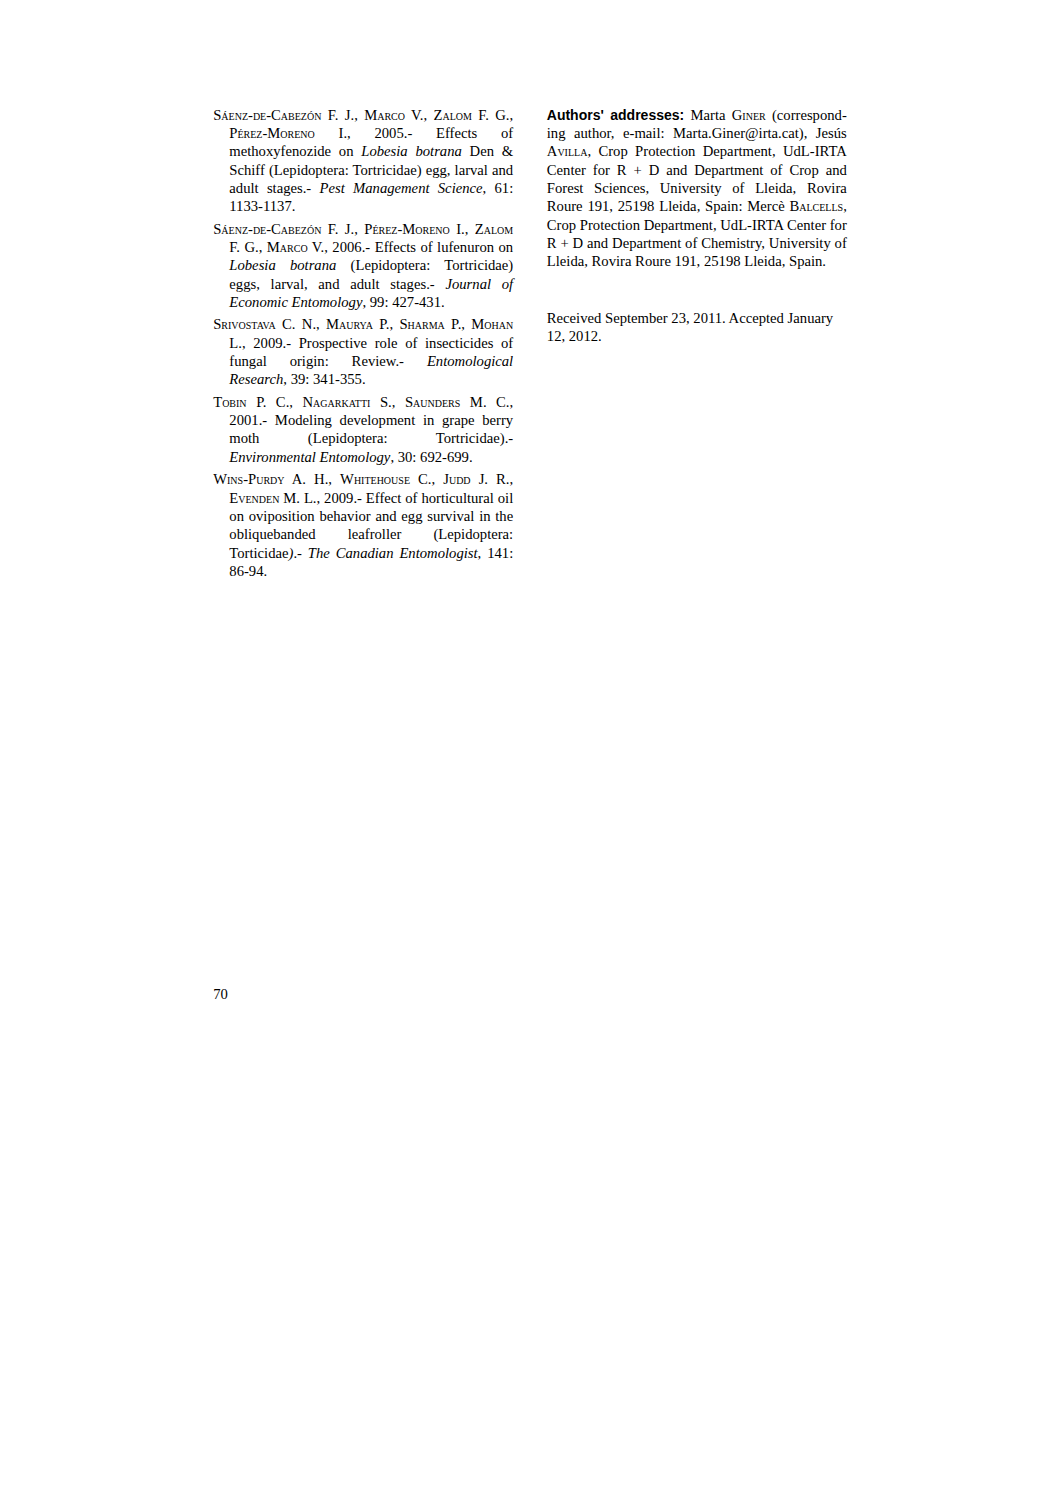Sáenz-de-Cabezón F. J., Marco V., Zalom F. G., Pérez-Moreno I., 2005.- Effects of methoxyfenozide on Lobesia botrana Den & Schiff (Lepidoptera: Tortricidae) egg, larval and adult stages.- Pest Management Science, 61: 1133-1137.
Sáenz-de-Cabezón F. J., Pérez-Moreno I., Zalom F. G., Marco V., 2006.- Effects of lufenuron on Lobesia botrana (Lepidoptera: Tortricidae) eggs, larval, and adult stages.- Journal of Economic Entomology, 99: 427-431.
Srivostava C. N., Maurya P., Sharma P., Mohan L., 2009.- Prospective role of insecticides of fungal origin: Review.- Entomological Research, 39: 341-355.
Tobin P. C., Nagarkatti S., Saunders M. C., 2001.- Modeling development in grape berry moth (Lepidoptera: Tortricidae).- Environmental Entomology, 30: 692-699.
Wins-Purdy A. H., Whitehouse C., Judd J. R., Evenden M. L., 2009.- Effect of horticultural oil on oviposition behavior and egg survival in the obliquebanded leafroller (Lepidoptera: Torticidae).- The Canadian Entomologist, 141: 86-94.
Authors' addresses: Marta Giner (corresponding author, e-mail: Marta.Giner@irta.cat), Jesús Avilla, Crop Protection Department, UdL-IRTA Center for R + D and Department of Crop and Forest Sciences, University of Lleida, Rovira Roure 191, 25198 Lleida, Spain: Mercè Balcells, Crop Protection Department, UdL-IRTA Center for R + D and Department of Chemistry, University of Lleida, Rovira Roure 191, 25198 Lleida, Spain.
Received September 23, 2011. Accepted January 12, 2012.
70